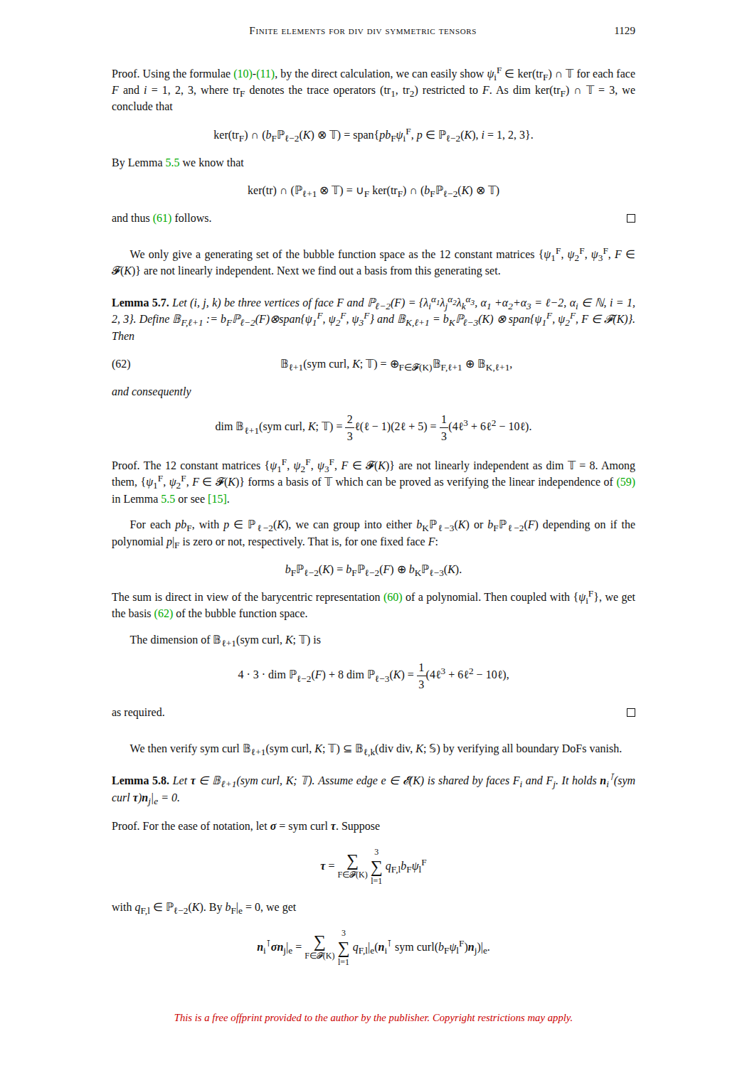Finite elements for div div symmetric tensors 1129
Proof. Using the formulae (10)-(11), by the direct calculation, we can easily show ψiF ∈ ker(trF) ∩ 𝕋 for each face F and i = 1, 2, 3, where trF denotes the trace operators (tr1, tr2) restricted to F. As dim ker(trF) ∩ 𝕋 = 3, we conclude that
ker(trF) ∩ (bFℙℓ−2(K) ⊗ 𝕋) = span{pbFψiF, p ∈ ℙℓ−2(K), i = 1, 2, 3}.
By Lemma 5.5 we know that
ker(tr) ∩ (ℙℓ+1 ⊗ 𝕋) = ∪F ker(trF) ∩ (bFℙℓ−2(K) ⊗ 𝕋)
and thus (61) follows.
We only give a generating set of the bubble function space as the 12 constant matrices {ψ1F, ψ2F, ψ3F, F ∈ 𝓕(K)} are not linearly independent. Next we find out a basis from this generating set.
Lemma 5.7. Let (i, j, k) be three vertices of face F and ℙℓ−2(F) = {λiα1λjα2λkα3, α1 +α2+α3 = ℓ−2, αi ∈ ℕ, i = 1, 2, 3}. Define 𝔹F,ℓ+1 := bFℙℓ−2(F)⊗span{ψ1F, ψ2F, ψ3F} and 𝔹K,ℓ+1 = bKℙℓ−3(K) ⊗ span{ψ1F, ψ2F, F ∈ 𝓕(K)}. Then
(62) 𝔹ℓ+1(sym curl, K; 𝕋) = ⊕F∈𝓕(K)𝔹F,ℓ+1 ⊕ 𝔹K,ℓ+1,
and consequently
dim 𝔹ℓ+1(sym curl, K; 𝕋) = 23ℓ(ℓ − 1)(2ℓ + 5) = 13(4ℓ3 + 6ℓ2 − 10ℓ).
Proof. The 12 constant matrices {ψ1F, ψ2F, ψ3F, F ∈ 𝓕(K)} are not linearly independent as dim 𝕋 = 8. Among them, {ψ1F, ψ2F, F ∈ 𝓕(K)} forms a basis of 𝕋 which can be proved as verifying the linear independence of (59) in Lemma 5.5 or see [15].
For each pbF, with p ∈ ℙℓ−2(K), we can group into either bKℙℓ−3(K) or bFℙℓ−2(F) depending on if the polynomial p|F is zero or not, respectively. That is, for one fixed face F:
bFℙℓ−2(K) = bFℙℓ−2(F) ⊕ bKℙℓ−3(K).
The sum is direct in view of the barycentric representation (60) of a polynomial. Then coupled with {ψiF}, we get the basis (62) of the bubble function space.
The dimension of 𝔹ℓ+1(sym curl, K; 𝕋) is
4 · 3 · dim ℙℓ−2(F) + 8 dim ℙℓ−3(K) = 13(4ℓ3 + 6ℓ2 − 10ℓ),
as required.
We then verify sym curl 𝔹ℓ+1(sym curl, K; 𝕋) ⊆ 𝔹ℓ,k(div div, K; 𝕊) by verifying all boundary DoFs vanish.
Lemma 5.8. Let τ ∈ 𝔹ℓ+1(sym curl, K; 𝕋). Assume edge e ∈ 𝓔(K) is shared by faces Fi and Fj. It holds ni⊺(sym curl τ)nj|e = 0.
Proof. For the ease of notation, let σ = sym curl τ. Suppose
τ = ∑F∈𝓕(K) 3∑l=1 qF,lbFψlF
with qF,l ∈ ℙℓ−2(K). By bF|e = 0, we get
ni⊺σnj|e = ∑F∈𝓕(K) 3∑l=1 qF,l|e(ni⊺ sym curl(bFψlF)nj)|e.
This is a free offprint provided to the author by the publisher. Copyright restrictions may apply.